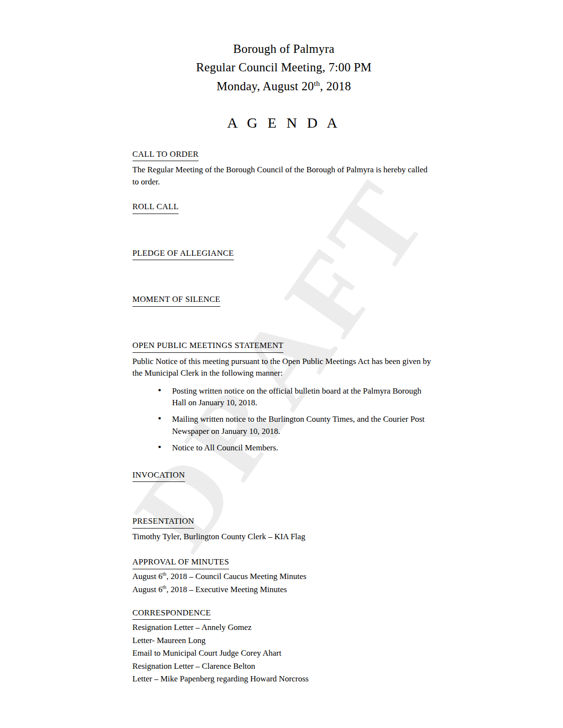DRAFT
Borough of Palmyra
Regular Council Meeting, 7:00 PM
Monday, August 20th, 2018
A G E N D A
CALL TO ORDER
The Regular Meeting of the Borough Council of the Borough of Palmyra is hereby called to order.
ROLL CALL
PLEDGE OF ALLEGIANCE
MOMENT OF SILENCE
OPEN PUBLIC MEETINGS STATEMENT
Public Notice of this meeting pursuant to the Open Public Meetings Act has been given by the Municipal Clerk in the following manner:
Posting written notice on the official bulletin board at the Palmyra Borough Hall on January 10, 2018.
Mailing written notice to the Burlington County Times, and the Courier Post Newspaper on January 10, 2018.
Notice to All Council Members.
INVOCATION
PRESENTATION
Timothy Tyler, Burlington County Clerk – KIA Flag
APPROVAL OF MINUTES
August 6th, 2018 – Council Caucus Meeting Minutes
August 6th, 2018 – Executive Meeting Minutes
CORRESPONDENCE
Resignation Letter – Annely Gomez
Letter- Maureen Long
Email to Municipal Court Judge Corey Ahart
Resignation Letter – Clarence Belton
Letter – Mike Papenberg regarding Howard Norcross